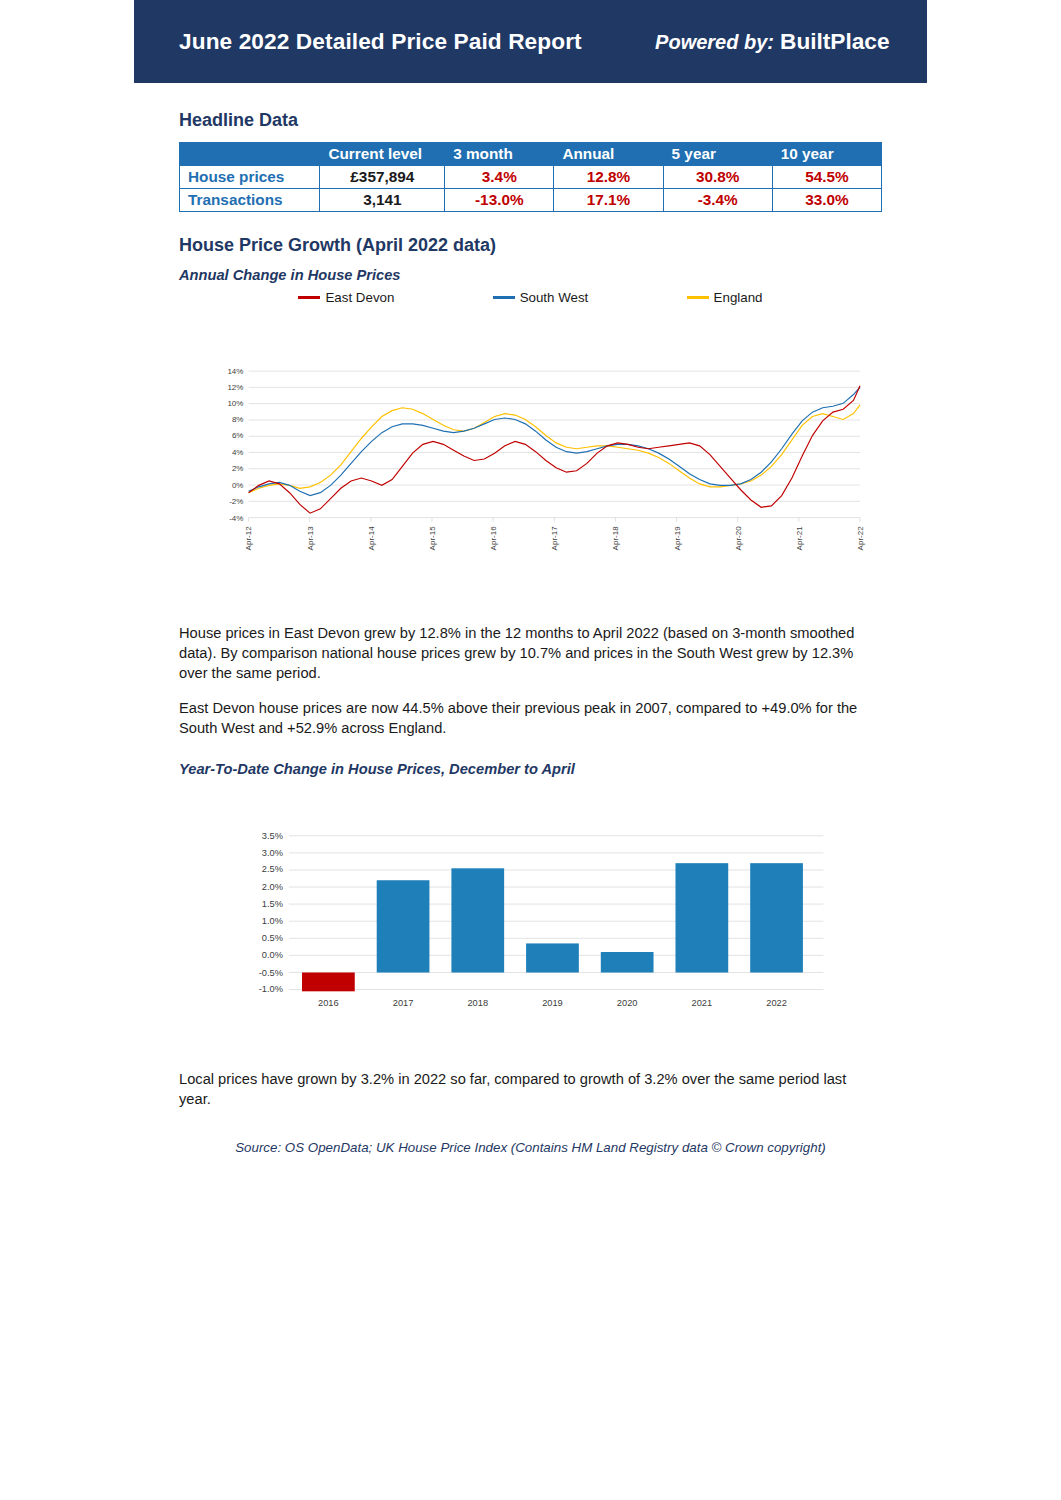June 2022 Detailed Price Paid Report
Powered by:BuiltPlace
Headline Data
| | Current level | 3 month | Annual | 5 year | 10 year |
| --- | --- | --- | --- | --- | --- |
| House prices | £357,894 | 3.4% | 12.8% | 30.8% | 54.5% |
| Transactions | 3,141 | -13.0% | 17.1% | -3.4% | 33.0% |
House Price Growth (April 2022 data)
Annual Change in House Prices
East Devon South West England
14% 12% 10% 8% 6% 4% 2% 0% -2% -4% Apr-12 Apr-13 Apr-14 Apr-15 Apr-16 Apr-17 Apr-18 Apr-19 Apr-20 Apr-21 Apr-22
House prices in East Devon grew by 12.8% in the 12 months to April 2022 (based on 3-month smoothed data). By comparison national house prices grew by 10.7% and prices in the South West grew by 12.3% over the same period.
East Devon house prices are now 44.5% above their previous peak in 2007, compared to +49.0% for the South West and +52.9% across England.
Year-To-Date Change in House Prices, December to April
3.5% 3.0% 2.5% 2.0% 1.5% 1.0% 0.5% 0.0% -0.5% -1.0% 2016 2017 2018 2019 2020 2021 2022
Local prices have grown by 3.2% in 2022 so far, compared to growth of 3.2% over the same period last year.
Source: OS OpenData; UK House Price Index (Contains HM Land Registry data © Crown copyright)